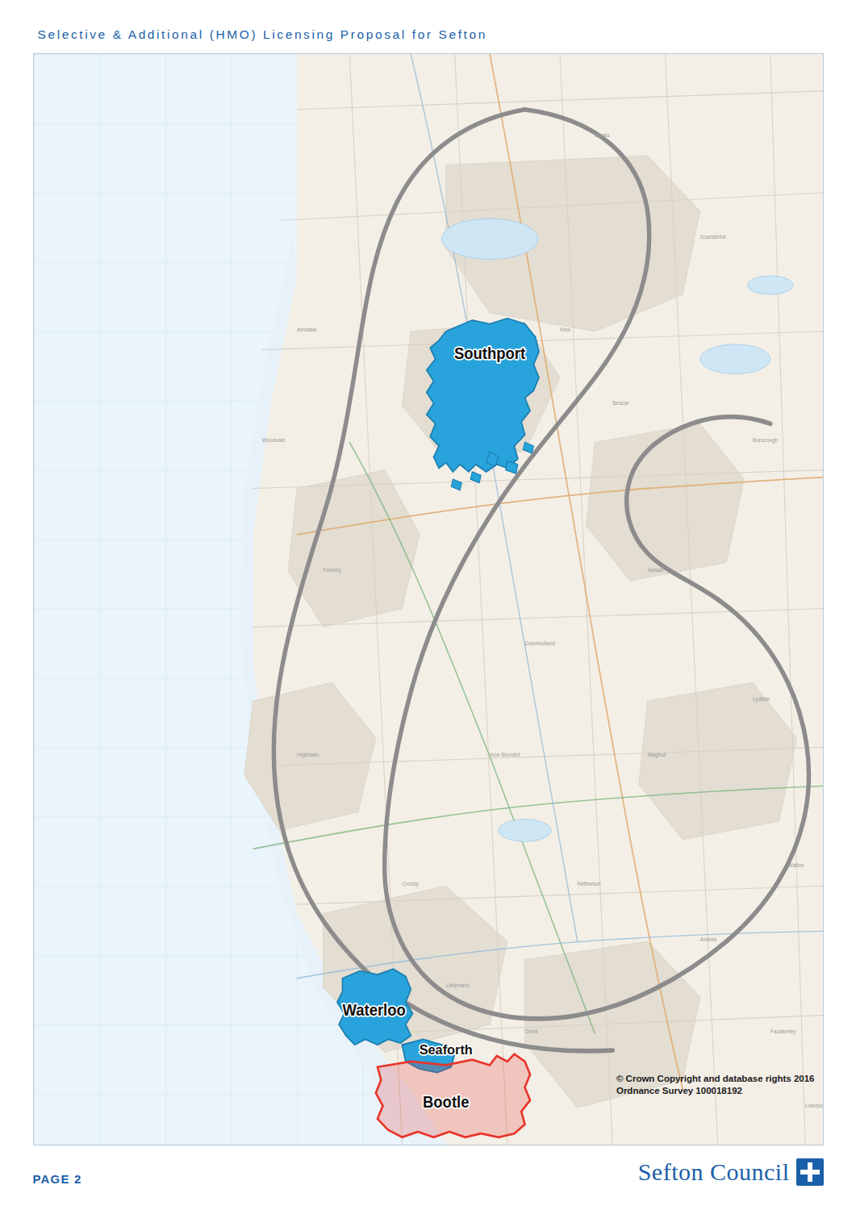Selective & Additional (HMO) Licensing Proposal for Sefton
Southport Waterloo Seaforth Bootle Banks Scarisbrick Burscough Halsall Downholland Formby Hightown Ince Blundell Maghull Lydiate Netherton Aintree Fazakerley Crosby Litherland Orrell Ainsdale Woodvale Kew Bescar Walton Liverpool
© Crown Copyright and database rights 2016
Ordnance Survey 100018192
PAGE 2
Sefton Council